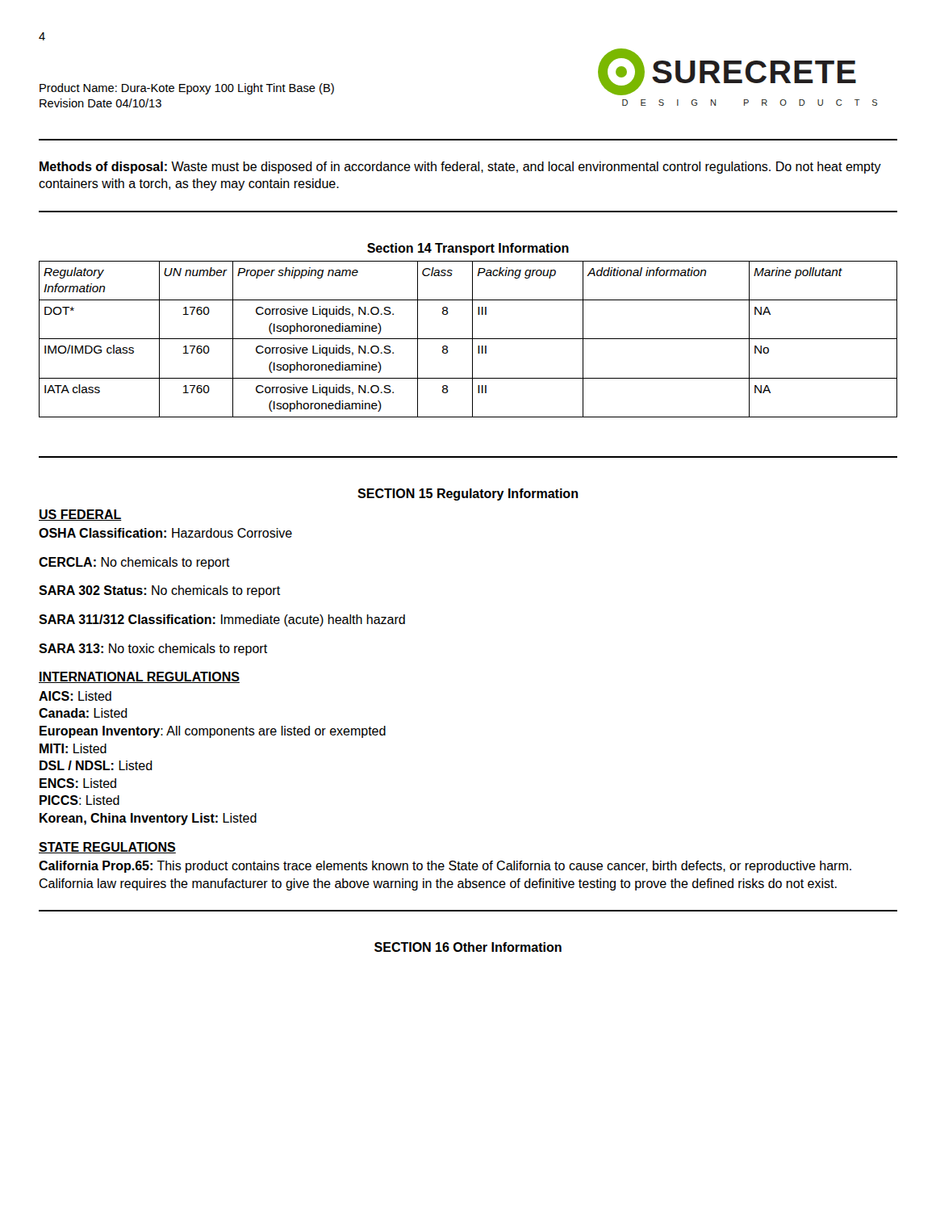4
SURECRETE
D E S I G N P R O D U C T S
Product Name: Dura-Kote Epoxy 100 Light Tint Base (B)
Revision Date 04/10/13
Methods of disposal: Waste must be disposed of in accordance with federal, state, and local environmental control regulations. Do not heat empty containers with a torch, as they may contain residue.
Section 14 Transport Information
| Regulatory Information | UN number | Proper shipping name | Class | Packing group | Additional information | Marine pollutant |
| --- | --- | --- | --- | --- | --- | --- |
| DOT* | 1760 | Corrosive Liquids, N.O.S. (Isophoronediamine) | 8 | III | | NA |
| IMO/IMDG class | 1760 | Corrosive Liquids, N.O.S. (Isophoronediamine) | 8 | III | | No |
| IATA class | 1760 | Corrosive Liquids, N.O.S. (Isophoronediamine) | 8 | III | | NA |
SECTION 15 Regulatory Information
US FEDERAL
OSHA Classification: Hazardous Corrosive
CERCLA: No chemicals to report
SARA 302 Status: No chemicals to report
SARA 311/312 Classification: Immediate (acute) health hazard
SARA 313: No toxic chemicals to report
INTERNATIONAL REGULATIONS
AICS: Listed
Canada: Listed
European Inventory: All components are listed or exempted
MITI: Listed
DSL / NDSL: Listed
ENCS: Listed
PICCS: Listed
Korean, China Inventory List: Listed
STATE REGULATIONS
California Prop.65: This product contains trace elements known to the State of California to cause cancer, birth defects, or reproductive harm. California law requires the manufacturer to give the above warning in the absence of definitive testing to prove the defined risks do not exist.
SECTION 16 Other Information